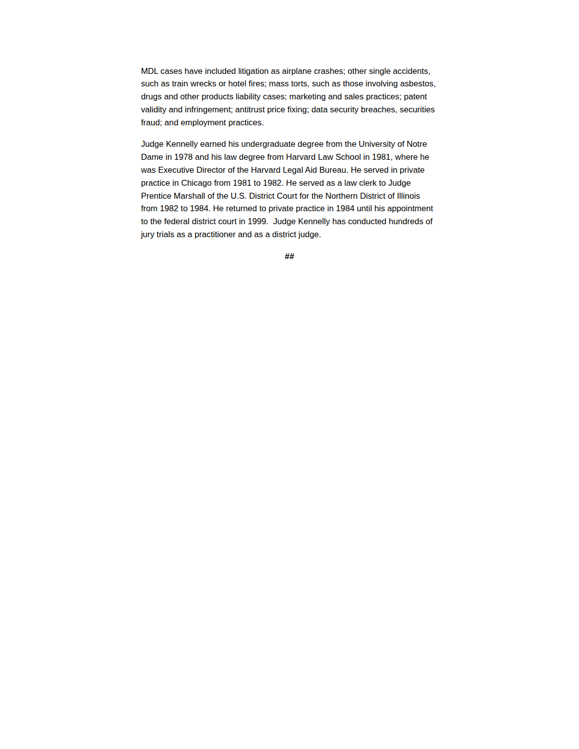MDL cases have included litigation as airplane crashes; other single accidents, such as train wrecks or hotel fires; mass torts, such as those involving asbestos, drugs and other products liability cases; marketing and sales practices; patent validity and infringement; antitrust price fixing; data security breaches, securities fraud; and employment practices.
Judge Kennelly earned his undergraduate degree from the University of Notre Dame in 1978 and his law degree from Harvard Law School in 1981, where he was Executive Director of the Harvard Legal Aid Bureau. He served in private practice in Chicago from 1981 to 1982. He served as a law clerk to Judge Prentice Marshall of the U.S. District Court for the Northern District of Illinois from 1982 to 1984. He returned to private practice in 1984 until his appointment to the federal district court in 1999. Judge Kennelly has conducted hundreds of jury trials as a practitioner and as a district judge.
##